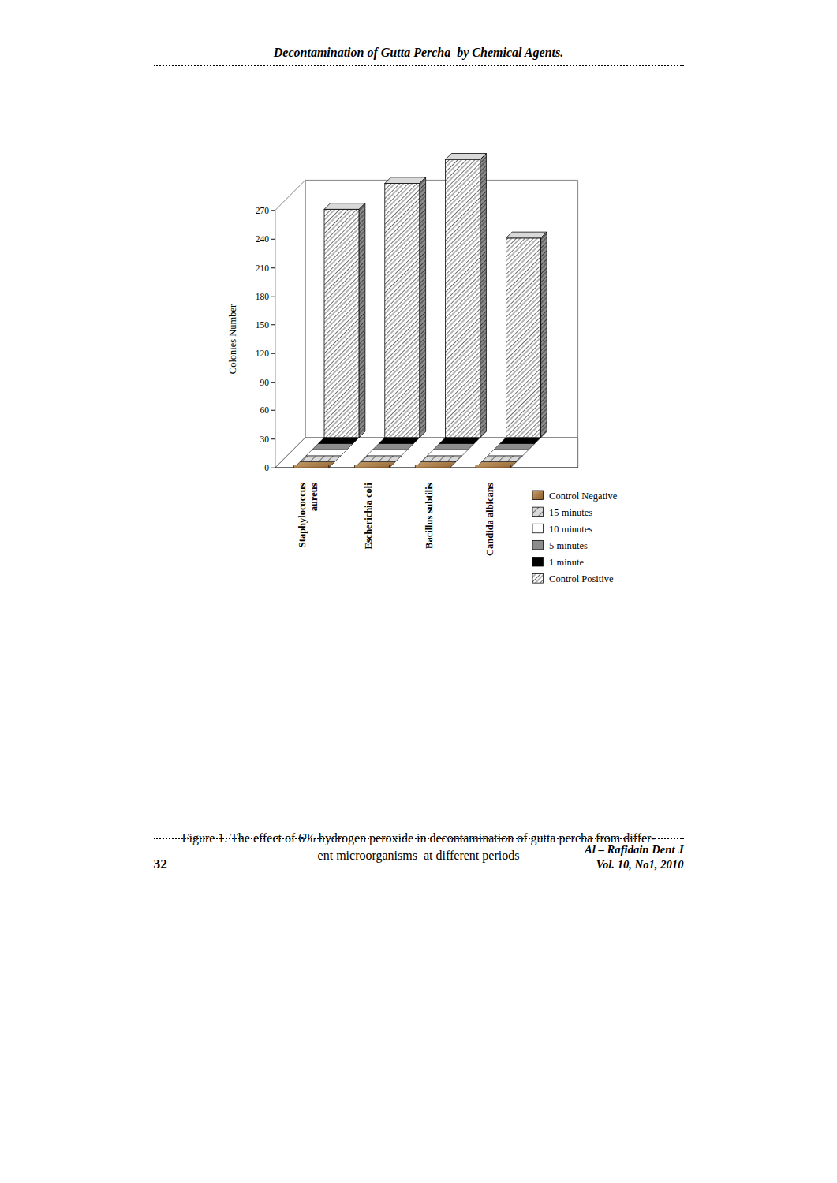Decontamination of Gutta Percha by Chemical Agents.
0 30 60 90 120 150 180 210 240 270 Colonies Number Series rows (depth offsets). Each category occupies a slot along x. Rows from front (Control Negative) to back (Control Positive) shift up-right. Staphylococcus aureus Escherichia coli Bacillus subtilis Candida albicans Control Negative 15 minutes 10 minutes 5 minutes 1 minute Control Positive
Figure 1. The effect of 6% hydrogen peroxide in decontamination of gutta percha from differ-
ent microorganisms at different periods
32
Al – Rafidain Dent J
Vol. 10, No1, 2010